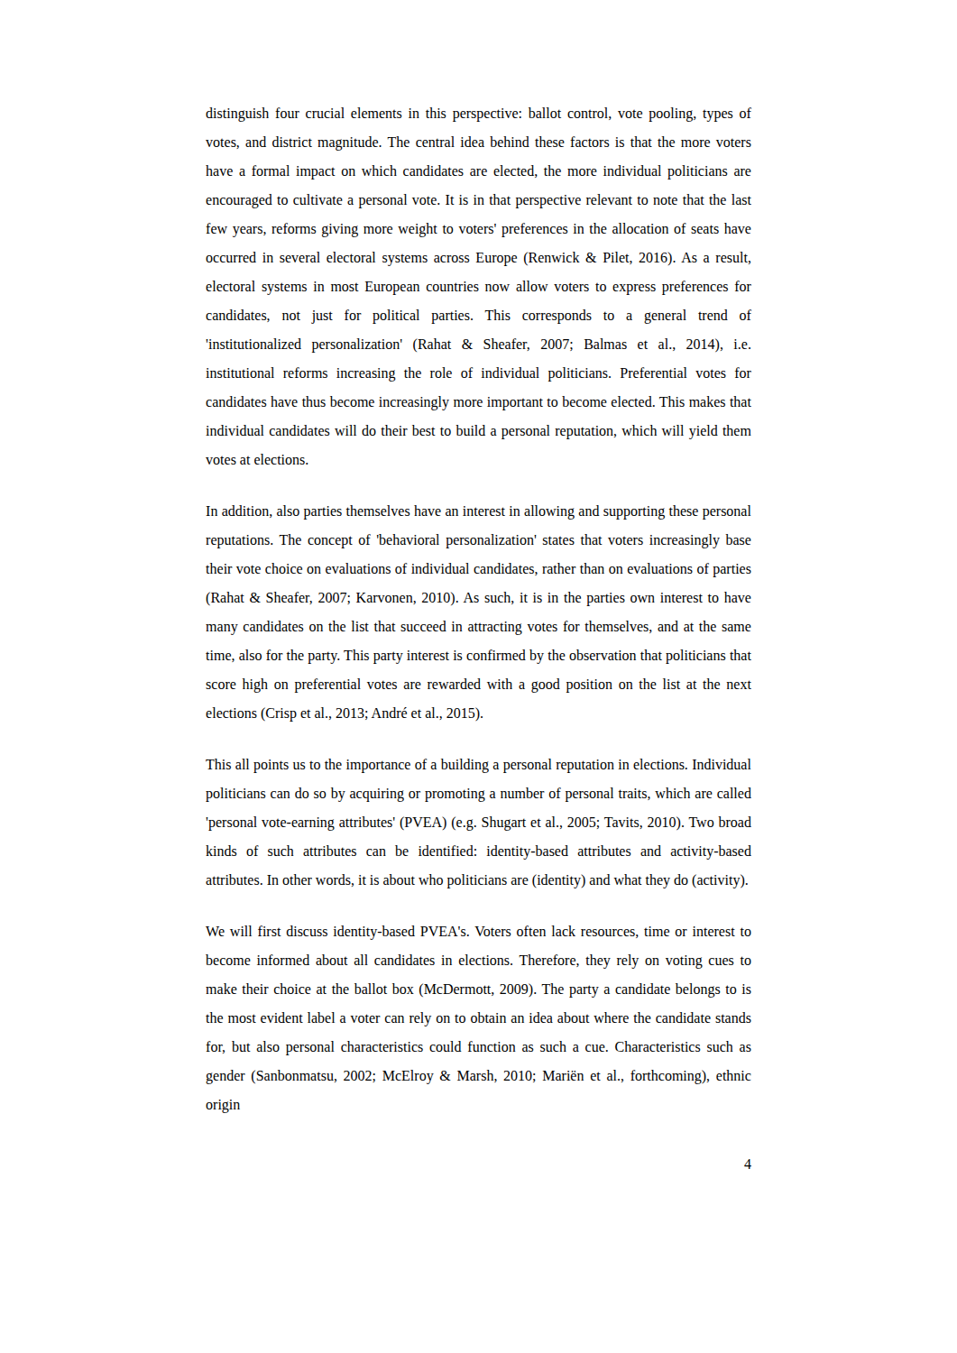distinguish four crucial elements in this perspective: ballot control, vote pooling, types of votes, and district magnitude. The central idea behind these factors is that the more voters have a formal impact on which candidates are elected, the more individual politicians are encouraged to cultivate a personal vote. It is in that perspective relevant to note that the last few years, reforms giving more weight to voters' preferences in the allocation of seats have occurred in several electoral systems across Europe (Renwick & Pilet, 2016). As a result, electoral systems in most European countries now allow voters to express preferences for candidates, not just for political parties. This corresponds to a general trend of 'institutionalized personalization' (Rahat & Sheafer, 2007; Balmas et al., 2014), i.e. institutional reforms increasing the role of individual politicians. Preferential votes for candidates have thus become increasingly more important to become elected. This makes that individual candidates will do their best to build a personal reputation, which will yield them votes at elections.
In addition, also parties themselves have an interest in allowing and supporting these personal reputations. The concept of 'behavioral personalization' states that voters increasingly base their vote choice on evaluations of individual candidates, rather than on evaluations of parties (Rahat & Sheafer, 2007; Karvonen, 2010). As such, it is in the parties own interest to have many candidates on the list that succeed in attracting votes for themselves, and at the same time, also for the party. This party interest is confirmed by the observation that politicians that score high on preferential votes are rewarded with a good position on the list at the next elections (Crisp et al., 2013; André et al., 2015).
This all points us to the importance of a building a personal reputation in elections. Individual politicians can do so by acquiring or promoting a number of personal traits, which are called 'personal vote-earning attributes' (PVEA) (e.g. Shugart et al., 2005; Tavits, 2010). Two broad kinds of such attributes can be identified: identity-based attributes and activity-based attributes. In other words, it is about who politicians are (identity) and what they do (activity).
We will first discuss identity-based PVEA's. Voters often lack resources, time or interest to become informed about all candidates in elections. Therefore, they rely on voting cues to make their choice at the ballot box (McDermott, 2009). The party a candidate belongs to is the most evident label a voter can rely on to obtain an idea about where the candidate stands for, but also personal characteristics could function as such a cue. Characteristics such as gender (Sanbonmatsu, 2002; McElroy & Marsh, 2010; Mariën et al., forthcoming), ethnic origin
4